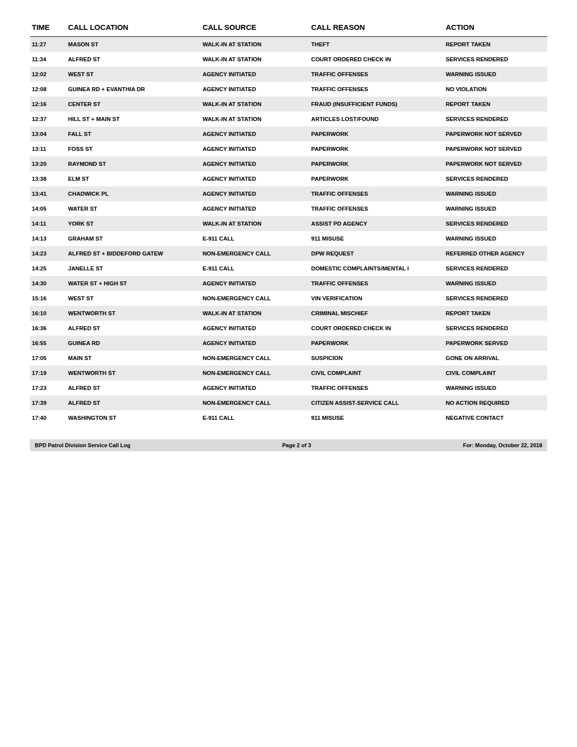| TIME | CALL LOCATION | CALL SOURCE | CALL REASON | ACTION |
| --- | --- | --- | --- | --- |
| 11:27 | MASON ST | WALK-IN AT STATION | THEFT | REPORT TAKEN |
| 11:34 | ALFRED ST | WALK-IN AT STATION | COURT ORDERED CHECK IN | SERVICES RENDERED |
| 12:02 | WEST ST | AGENCY INITIATED | TRAFFIC OFFENSES | WARNING ISSUED |
| 12:08 | GUINEA RD + EVANTHIA DR | AGENCY INITIATED | TRAFFIC OFFENSES | NO VIOLATION |
| 12:16 | CENTER ST | WALK-IN AT STATION | FRAUD (INSUFFICIENT FUNDS) | REPORT TAKEN |
| 12:37 | HILL ST + MAIN ST | WALK-IN AT STATION | ARTICLES LOST/FOUND | SERVICES RENDERED |
| 13:04 | FALL ST | AGENCY INITIATED | PAPERWORK | PAPERWORK NOT SERVED |
| 13:11 | FOSS ST | AGENCY INITIATED | PAPERWORK | PAPERWORK NOT SERVED |
| 13:20 | RAYMOND ST | AGENCY INITIATED | PAPERWORK | PAPERWORK NOT SERVED |
| 13:38 | ELM ST | AGENCY INITIATED | PAPERWORK | SERVICES RENDERED |
| 13:41 | CHADWICK PL | AGENCY INITIATED | TRAFFIC OFFENSES | WARNING ISSUED |
| 14:05 | WATER ST | AGENCY INITIATED | TRAFFIC OFFENSES | WARNING ISSUED |
| 14:11 | YORK ST | WALK-IN AT STATION | ASSIST PD AGENCY | SERVICES RENDERED |
| 14:13 | GRAHAM ST | E-911 CALL | 911 MISUSE | WARNING ISSUED |
| 14:23 | ALFRED ST + BIDDEFORD GATEW | NON-EMERGENCY CALL | DPW REQUEST | REFERRED OTHER AGENCY |
| 14:25 | JANELLE ST | E-911 CALL | DOMESTIC COMPLAINTS/MENTAL I | SERVICES RENDERED |
| 14:30 | WATER ST + HIGH ST | AGENCY INITIATED | TRAFFIC OFFENSES | WARNING ISSUED |
| 15:16 | WEST ST | NON-EMERGENCY CALL | VIN VERIFICATION | SERVICES RENDERED |
| 16:10 | WENTWORTH ST | WALK-IN AT STATION | CRIMINAL MISCHIEF | REPORT TAKEN |
| 16:36 | ALFRED ST | AGENCY INITIATED | COURT ORDERED CHECK IN | SERVICES RENDERED |
| 16:55 | GUINEA RD | AGENCY INITIATED | PAPERWORK | PAPERWORK SERVED |
| 17:05 | MAIN ST | NON-EMERGENCY CALL | SUSPICION | GONE ON ARRIVAL |
| 17:19 | WENTWORTH ST | NON-EMERGENCY CALL | CIVIL COMPLAINT | CIVIL COMPLAINT |
| 17:23 | ALFRED ST | AGENCY INITIATED | TRAFFIC OFFENSES | WARNING ISSUED |
| 17:39 | ALFRED ST | NON-EMERGENCY CALL | CITIZEN ASSIST-SERVICE CALL | NO ACTION REQUIRED |
| 17:40 | WASHINGTON ST | E-911 CALL | 911 MISUSE | NEGATIVE CONTACT |
BPD Patrol Division Service Call Log Page 2 of 3 For: Monday, October 22, 2018